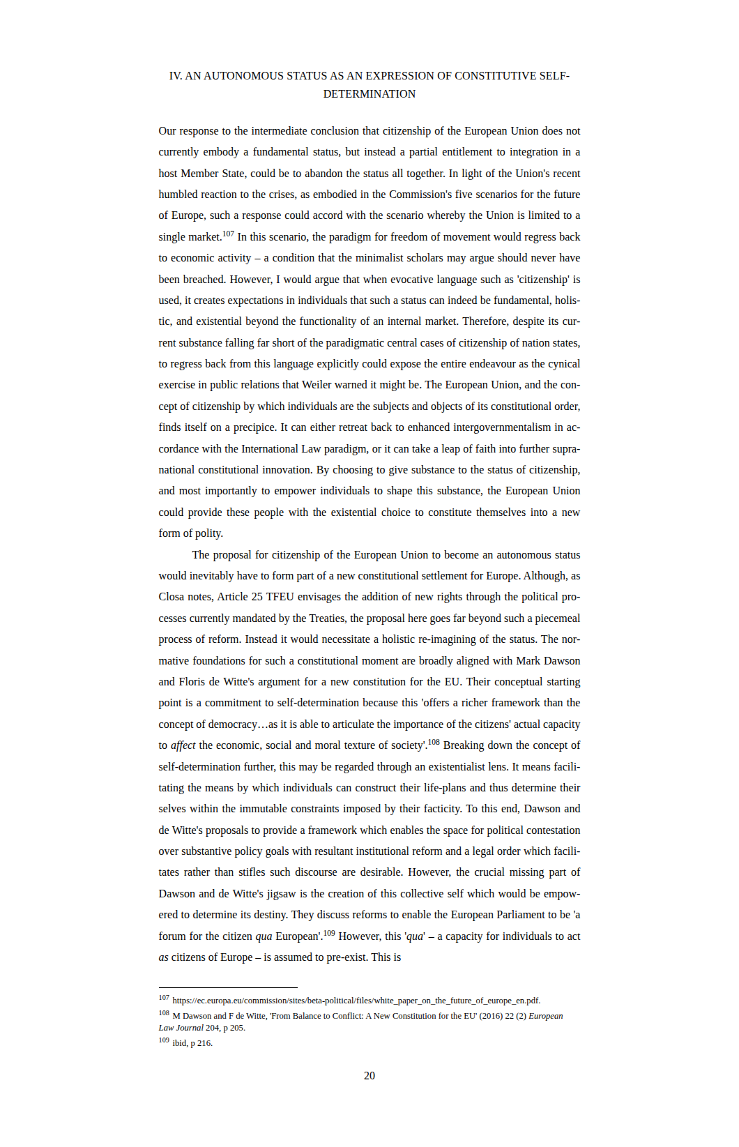IV. An Autonomous Status as an Expression of Constitutive Self-Determination
Our response to the intermediate conclusion that citizenship of the European Union does not currently embody a fundamental status, but instead a partial entitlement to integration in a host Member State, could be to abandon the status all together. In light of the Union's recent humbled reaction to the crises, as embodied in the Commission's five scenarios for the future of Europe, such a response could accord with the scenario whereby the Union is limited to a single market.107 In this scenario, the paradigm for freedom of movement would regress back to economic activity – a condition that the minimalist scholars may argue should never have been breached. However, I would argue that when evocative language such as 'citizenship' is used, it creates expectations in individuals that such a status can indeed be fundamental, holistic, and existential beyond the functionality of an internal market. Therefore, despite its current substance falling far short of the paradigmatic central cases of citizenship of nation states, to regress back from this language explicitly could expose the entire endeavour as the cynical exercise in public relations that Weiler warned it might be. The European Union, and the concept of citizenship by which individuals are the subjects and objects of its constitutional order, finds itself on a precipice. It can either retreat back to enhanced intergovernmentalism in accordance with the International Law paradigm, or it can take a leap of faith into further supranational constitutional innovation. By choosing to give substance to the status of citizenship, and most importantly to empower individuals to shape this substance, the European Union could provide these people with the existential choice to constitute themselves into a new form of polity.
The proposal for citizenship of the European Union to become an autonomous status would inevitably have to form part of a new constitutional settlement for Europe. Although, as Closa notes, Article 25 TFEU envisages the addition of new rights through the political processes currently mandated by the Treaties, the proposal here goes far beyond such a piecemeal process of reform. Instead it would necessitate a holistic re-imagining of the status. The normative foundations for such a constitutional moment are broadly aligned with Mark Dawson and Floris de Witte's argument for a new constitution for the EU. Their conceptual starting point is a commitment to self-determination because this 'offers a richer framework than the concept of democracy…as it is able to articulate the importance of the citizens' actual capacity to affect the economic, social and moral texture of society'.108 Breaking down the concept of self-determination further, this may be regarded through an existentialist lens. It means facilitating the means by which individuals can construct their life-plans and thus determine their selves within the immutable constraints imposed by their facticity. To this end, Dawson and de Witte's proposals to provide a framework which enables the space for political contestation over substantive policy goals with resultant institutional reform and a legal order which facilitates rather than stifles such discourse are desirable. However, the crucial missing part of Dawson and de Witte's jigsaw is the creation of this collective self which would be empowered to determine its destiny. They discuss reforms to enable the European Parliament to be 'a forum for the citizen qua European'.109 However, this 'qua' – a capacity for individuals to act as citizens of Europe – is assumed to pre-exist. This is
107 https://ec.europa.eu/commission/sites/beta-political/files/white_paper_on_the_future_of_europe_en.pdf.
108 M Dawson and F de Witte, 'From Balance to Conflict: A New Constitution for the EU' (2016) 22 (2) European Law Journal 204, p 205.
109 ibid, p 216.
20